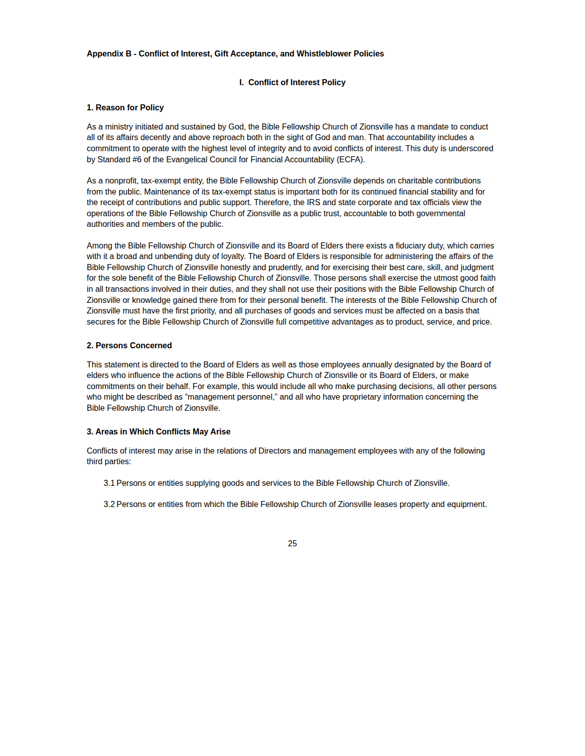Appendix B - Conflict of Interest, Gift Acceptance, and Whistleblower Policies
I. Conflict of Interest Policy
1. Reason for Policy
As a ministry initiated and sustained by God, the Bible Fellowship Church of Zionsville has a mandate to conduct all of its affairs decently and above reproach both in the sight of God and man. That accountability includes a commitment to operate with the highest level of integrity and to avoid conflicts of interest. This duty is underscored by Standard #6 of the Evangelical Council for Financial Accountability (ECFA).
As a nonprofit, tax-exempt entity, the Bible Fellowship Church of Zionsville depends on charitable contributions from the public. Maintenance of its tax-exempt status is important both for its continued financial stability and for the receipt of contributions and public support. Therefore, the IRS and state corporate and tax officials view the operations of the Bible Fellowship Church of Zionsville as a public trust, accountable to both governmental authorities and members of the public.
Among the Bible Fellowship Church of Zionsville and its Board of Elders there exists a fiduciary duty, which carries with it a broad and unbending duty of loyalty. The Board of Elders is responsible for administering the affairs of the Bible Fellowship Church of Zionsville honestly and prudently, and for exercising their best care, skill, and judgment for the sole benefit of the Bible Fellowship Church of Zionsville. Those persons shall exercise the utmost good faith in all transactions involved in their duties, and they shall not use their positions with the Bible Fellowship Church of Zionsville or knowledge gained there from for their personal benefit. The interests of the Bible Fellowship Church of Zionsville must have the first priority, and all purchases of goods and services must be affected on a basis that secures for the Bible Fellowship Church of Zionsville full competitive advantages as to product, service, and price.
2. Persons Concerned
This statement is directed to the Board of Elders as well as those employees annually designated by the Board of elders who influence the actions of the Bible Fellowship Church of Zionsville or its Board of Elders, or make commitments on their behalf. For example, this would include all who make purchasing decisions, all other persons who might be described as “management personnel,” and all who have proprietary information concerning the Bible Fellowship Church of Zionsville.
3. Areas in Which Conflicts May Arise
Conflicts of interest may arise in the relations of Directors and management employees with any of the following third parties:
3.1 Persons or entities supplying goods and services to the Bible Fellowship Church of Zionsville.
3.2 Persons or entities from which the Bible Fellowship Church of Zionsville leases property and equipment.
25